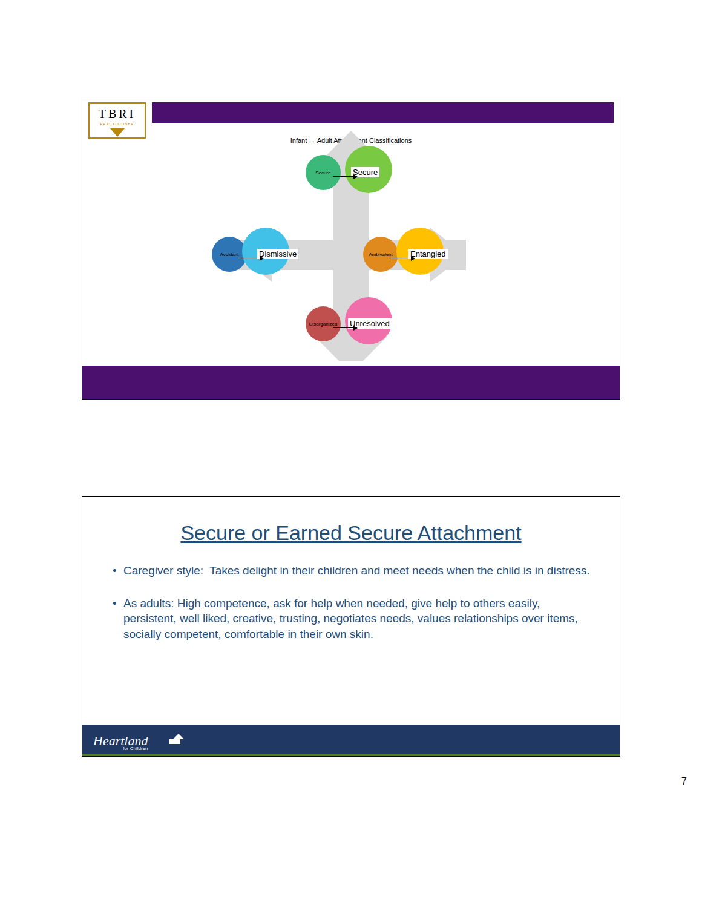TBRI
PRACTITIONER
Infant → Adult Attachment Classifications
Secure
Secure
Avoidant
Dismissive
Ambivalent
Entangled
Disorganized
Unresolved
Secure or Earned Secure Attachment
Caregiver style: Takes delight in their children and meet needs when the child is in distress.
As adults: High competence, ask for help when needed, give help to others easily, persistent, well liked, creative, trusting, negotiates needs, values relationships over items, socially competent, comfortable in their own skin.
Heartlandfor Children
7